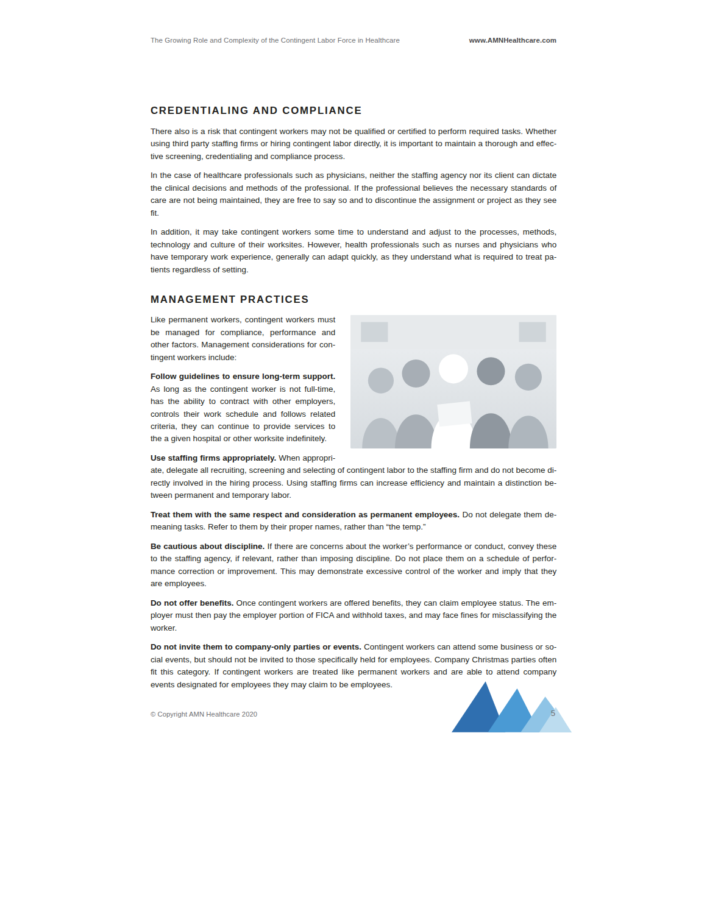The Growing Role and Complexity of the Contingent Labor Force in Healthcare www.AMNHealthcare.com
Credentialing and Compliance
There also is a risk that contingent workers may not be qualified or certified to perform required tasks. Whether using third party staffing firms or hiring contingent labor directly, it is important to maintain a thorough and effective screening, credentialing and compliance process.
In the case of healthcare professionals such as physicians, neither the staffing agency nor its client can dictate the clinical decisions and methods of the professional. If the professional believes the necessary standards of care are not being maintained, they are free to say so and to discontinue the assignment or project as they see fit.
In addition, it may take contingent workers some time to understand and adjust to the processes, methods, technology and culture of their worksites. However, health professionals such as nurses and physicians who have temporary work experience, generally can adapt quickly, as they understand what is required to treat patients regardless of setting.
Management Practices
Like permanent workers, contingent workers must be managed for compliance, performance and other factors. Management considerations for contingent workers include:
Follow guidelines to ensure long-term support. As long as the contingent worker is not full-time, has the ability to contract with other employers, controls their work schedule and follows related criteria, they can continue to provide services to the a given hospital or other worksite indefinitely.
Use staffing firms appropriately. When appropriate, delegate all recruiting, screening and selecting of contingent labor to the staffing firm and do not become directly involved in the hiring process. Using staffing firms can increase efficiency and maintain a distinction between permanent and temporary labor.
Treat them with the same respect and consideration as permanent employees. Do not delegate them demeaning tasks. Refer to them by their proper names, rather than “the temp.”
Be cautious about discipline. If there are concerns about the worker’s performance or conduct, convey these to the staffing agency, if relevant, rather than imposing discipline. Do not place them on a schedule of performance correction or improvement. This may demonstrate excessive control of the worker and imply that they are employees.
Do not offer benefits. Once contingent workers are offered benefits, they can claim employee status. The employer must then pay the employer portion of FICA and withhold taxes, and may face fines for misclassifying the worker.
Do not invite them to company-only parties or events. Contingent workers can attend some business or social events, but should not be invited to those specifically held for employees. Company Christmas parties often fit this category. If contingent workers are treated like permanent workers and are able to attend company events designated for employees they may claim to be employees.
© Copyright AMN Healthcare 2020 5